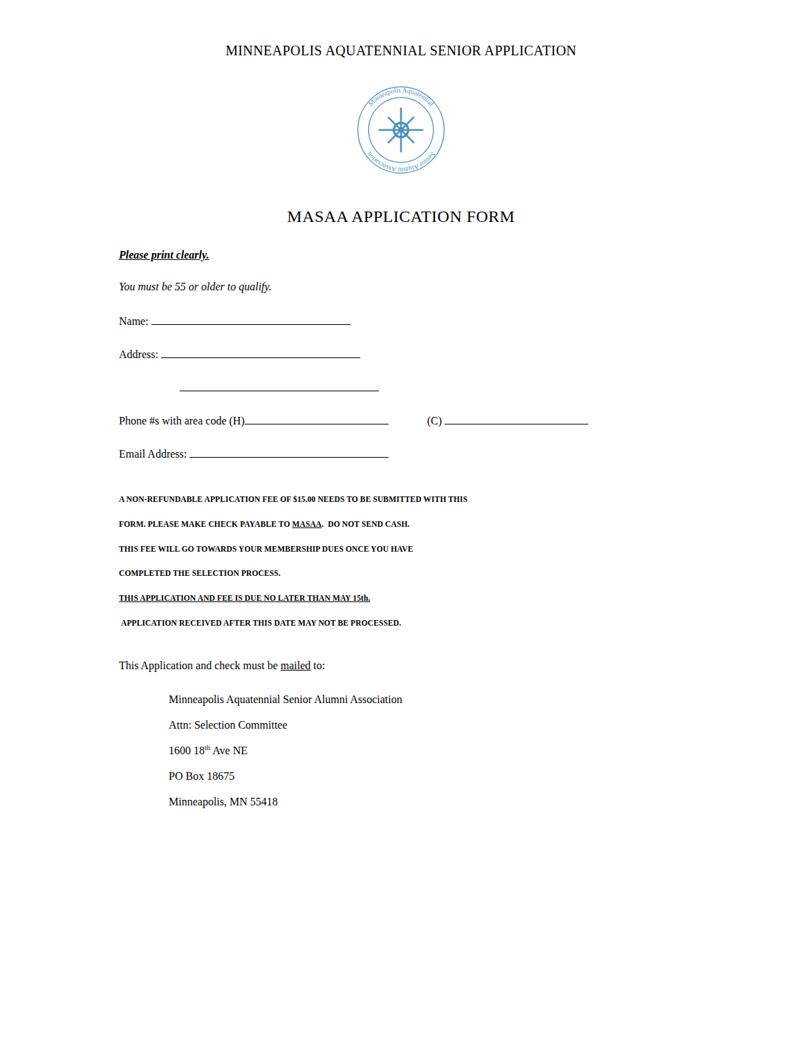MINNEAPOLIS AQUATENNIAL SENIOR APPLICATION
MASAA APPLICATION FORM
Please print clearly.
You must be 55 or older to qualify.
Name:
Address:
Phone #s with area code (H) (C)
Email Address:
A NON-REFUNDABLE APPLICATION FEE OF $15.00 NEEDS TO BE SUBMITTED WITH THIS
FORM. PLEASE MAKE CHECK PAYABLE TO MASAA. DO NOT SEND CASH.
THIS FEE WILL GO TOWARDS YOUR MEMBERSHIP DUES ONCE YOU HAVE
COMPLETED THE SELECTION PROCESS.
THIS APPLICATION AND FEE IS DUE NO LATER THAN MAY 15th.
APPLICATION RECEIVED AFTER THIS DATE MAY NOT BE PROCESSED.
This Application and check must be mailed to:
Minneapolis Aquatennial Senior Alumni Association
Attn: Selection Committee
1600 18th Ave NE
PO Box 18675
Minneapolis, MN 55418